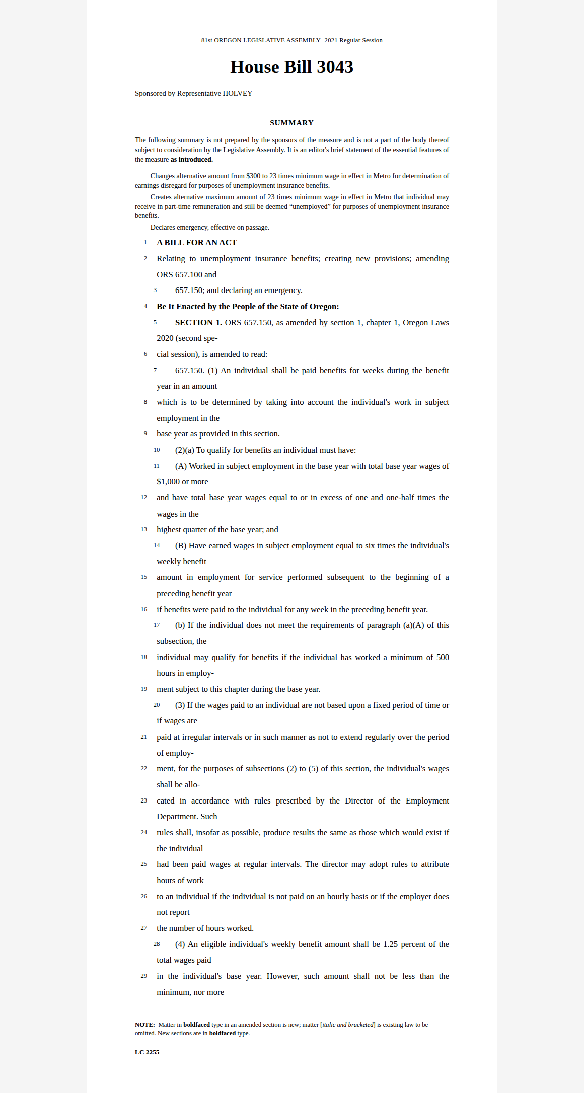81st OREGON LEGISLATIVE ASSEMBLY--2021 Regular Session
House Bill 3043
Sponsored by Representative HOLVEY
SUMMARY
The following summary is not prepared by the sponsors of the measure and is not a part of the body thereof subject to consideration by the Legislative Assembly. It is an editor's brief statement of the essential features of the measure as introduced.
Changes alternative amount from $300 to 23 times minimum wage in effect in Metro for determination of earnings disregard for purposes of unemployment insurance benefits.
Creates alternative maximum amount of 23 times minimum wage in effect in Metro that individual may receive in part-time remuneration and still be deemed “unemployed” for purposes of unemployment insurance benefits.
Declares emergency, effective on passage.
A BILL FOR AN ACT
Relating to unemployment insurance benefits; creating new provisions; amending ORS 657.100 and
657.150; and declaring an emergency.
Be It Enacted by the People of the State of Oregon:
SECTION 1. ORS 657.150, as amended by section 1, chapter 1, Oregon Laws 2020 (second spe-
cial session), is amended to read:
657.150. (1) An individual shall be paid benefits for weeks during the benefit year in an amount
which is to be determined by taking into account the individual's work in subject employment in the
base year as provided in this section.
(2)(a) To qualify for benefits an individual must have:
(A) Worked in subject employment in the base year with total base year wages of $1,000 or more
and have total base year wages equal to or in excess of one and one-half times the wages in the
highest quarter of the base year; and
(B) Have earned wages in subject employment equal to six times the individual's weekly benefit
amount in employment for service performed subsequent to the beginning of a preceding benefit year
if benefits were paid to the individual for any week in the preceding benefit year.
(b) If the individual does not meet the requirements of paragraph (a)(A) of this subsection, the
individual may qualify for benefits if the individual has worked a minimum of 500 hours in employ-
ment subject to this chapter during the base year.
(3) If the wages paid to an individual are not based upon a fixed period of time or if wages are
paid at irregular intervals or in such manner as not to extend regularly over the period of employ-
ment, for the purposes of subsections (2) to (5) of this section, the individual's wages shall be allo-
cated in accordance with rules prescribed by the Director of the Employment Department. Such
rules shall, insofar as possible, produce results the same as those which would exist if the individual
had been paid wages at regular intervals. The director may adopt rules to attribute hours of work
to an individual if the individual is not paid on an hourly basis or if the employer does not report
the number of hours worked.
(4) An eligible individual's weekly benefit amount shall be 1.25 percent of the total wages paid
in the individual's base year. However, such amount shall not be less than the minimum, nor more
NOTE: Matter in boldfaced type in an amended section is new; matter [italic and bracketed] is existing law to be omitted. New sections are in boldfaced type.
LC 2255